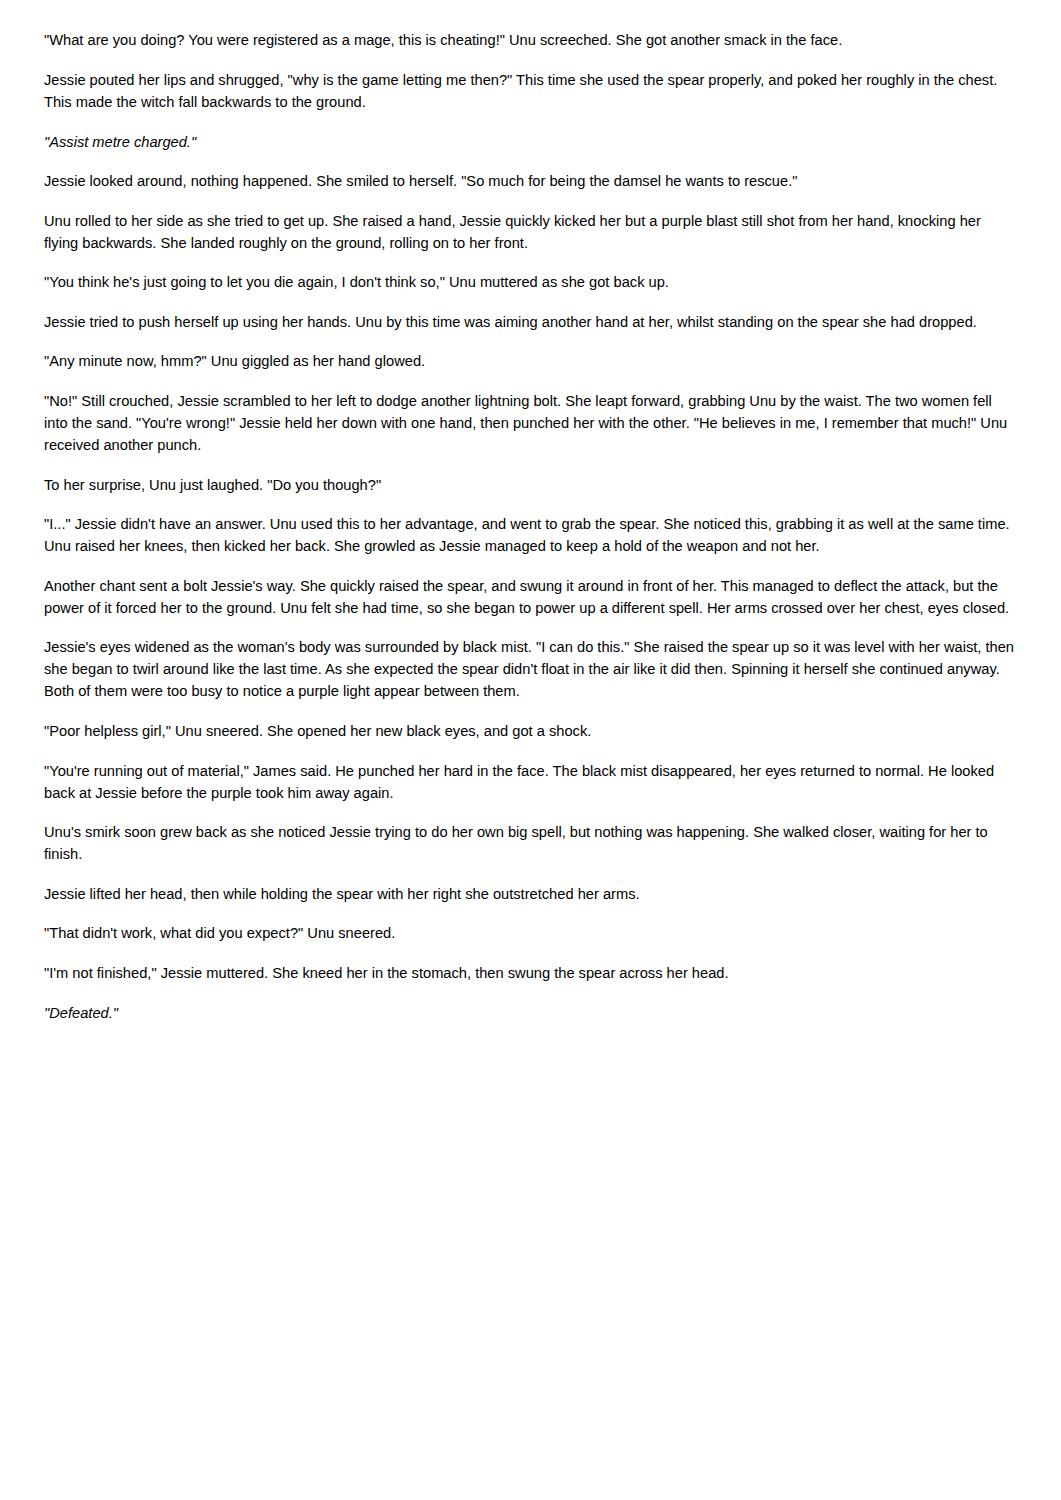"What are you doing? You were registered as a mage, this is cheating!" Unu screeched. She got another smack in the face.
Jessie pouted her lips and shrugged, "why is the game letting me then?" This time she used the spear properly, and poked her roughly in the chest. This made the witch fall backwards to the ground.
"Assist metre charged."
Jessie looked around, nothing happened. She smiled to herself. "So much for being the damsel he wants to rescue."
Unu rolled to her side as she tried to get up. She raised a hand, Jessie quickly kicked her but a purple blast still shot from her hand, knocking her flying backwards. She landed roughly on the ground, rolling on to her front.
"You think he's just going to let you die again, I don't think so," Unu muttered as she got back up.
Jessie tried to push herself up using her hands. Unu by this time was aiming another hand at her, whilst standing on the spear she had dropped.
"Any minute now, hmm?" Unu giggled as her hand glowed.
"No!" Still crouched, Jessie scrambled to her left to dodge another lightning bolt. She leapt forward, grabbing Unu by the waist. The two women fell into the sand. "You're wrong!" Jessie held her down with one hand, then punched her with the other. "He believes in me, I remember that much!" Unu received another punch.
To her surprise, Unu just laughed. "Do you though?"
"I..." Jessie didn't have an answer. Unu used this to her advantage, and went to grab the spear. She noticed this, grabbing it as well at the same time. Unu raised her knees, then kicked her back. She growled as Jessie managed to keep a hold of the weapon and not her.
Another chant sent a bolt Jessie's way. She quickly raised the spear, and swung it around in front of her. This managed to deflect the attack, but the power of it forced her to the ground. Unu felt she had time, so she began to power up a different spell. Her arms crossed over her chest, eyes closed.
Jessie's eyes widened as the woman's body was surrounded by black mist. "I can do this." She raised the spear up so it was level with her waist, then she began to twirl around like the last time. As she expected the spear didn't float in the air like it did then. Spinning it herself she continued anyway. Both of them were too busy to notice a purple light appear between them.
"Poor helpless girl," Unu sneered. She opened her new black eyes, and got a shock.
"You're running out of material," James said. He punched her hard in the face. The black mist disappeared, her eyes returned to normal. He looked back at Jessie before the purple took him away again.
Unu's smirk soon grew back as she noticed Jessie trying to do her own big spell, but nothing was happening. She walked closer, waiting for her to finish.
Jessie lifted her head, then while holding the spear with her right she outstretched her arms.
"That didn't work, what did you expect?" Unu sneered.
"I'm not finished," Jessie muttered. She kneed her in the stomach, then swung the spear across her head.
"Defeated."